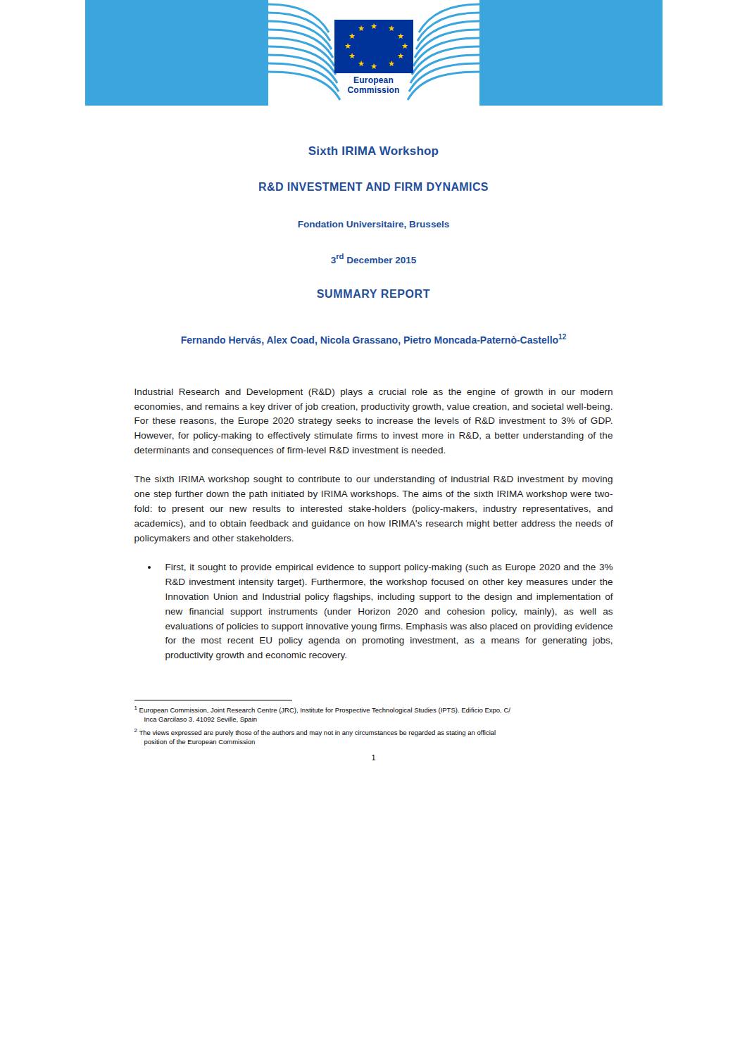★ ★ ★ ★ ★ ★ ★ ★ ★ ★ ★ ★
European
Commission
Sixth IRIMA Workshop
R&D INVESTMENT AND FIRM DYNAMICS
Fondation Universitaire, Brussels
3rd December 2015
SUMMARY REPORT
Fernando Hervás, Alex Coad, Nicola Grassano, Pietro Moncada-Paternò-Castello12
Industrial Research and Development (R&D) plays a crucial role as the engine of growth in our modern economies, and remains a key driver of job creation, productivity growth, value creation, and societal well-being. For these reasons, the Europe 2020 strategy seeks to increase the levels of R&D investment to 3% of GDP. However, for policy-making to effectively stimulate firms to invest more in R&D, a better understanding of the determinants and consequences of firm-level R&D investment is needed.
The sixth IRIMA workshop sought to contribute to our understanding of industrial R&D investment by moving one step further down the path initiated by IRIMA workshops. The aims of the sixth IRIMA workshop were two-fold: to present our new results to interested stake-holders (policy-makers, industry representatives, and academics), and to obtain feedback and guidance on how IRIMA's research might better address the needs of policymakers and other stakeholders.
First, it sought to provide empirical evidence to support policy-making (such as Europe 2020 and the 3% R&D investment intensity target). Furthermore, the workshop focused on other key measures under the Innovation Union and Industrial policy flagships, including support to the design and implementation of new financial support instruments (under Horizon 2020 and cohesion policy, mainly), as well as evaluations of policies to support innovative young firms. Emphasis was also placed on providing evidence for the most recent EU policy agenda on promoting investment, as a means for generating jobs, productivity growth and economic recovery.
1 European Commission, Joint Research Centre (JRC), Institute for Prospective Technological Studies (IPTS). Edificio Expo, C/Inca Garcilaso 3. 41092 Seville, Spain
2 The views expressed are purely those of the authors and may not in any circumstances be regarded as stating an officialposition of the European Commission
1